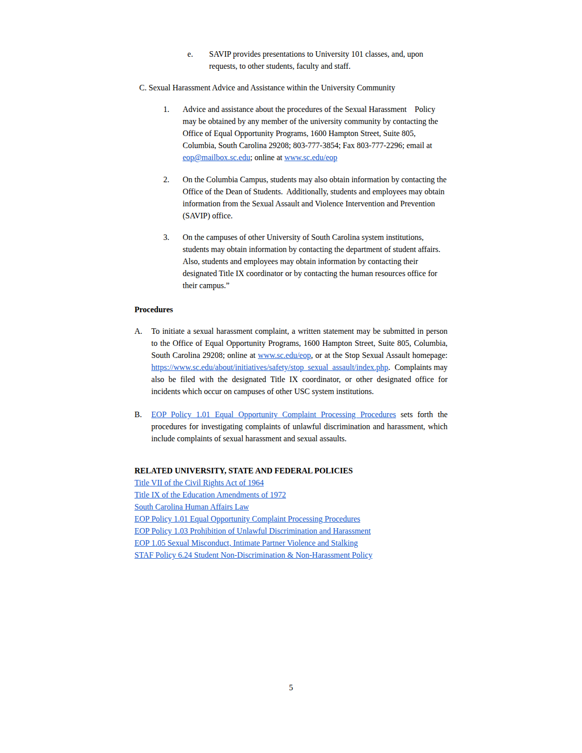e. SAVIP provides presentations to University 101 classes, and, upon requests, to other students, faculty and staff.
C. Sexual Harassment Advice and Assistance within the University Community
1. Advice and assistance about the procedures of the Sexual Harassment Policy may be obtained by any member of the university community by contacting the Office of Equal Opportunity Programs, 1600 Hampton Street, Suite 805, Columbia, South Carolina 29208; 803-777-3854; Fax 803-777-2296; email at eop@mailbox.sc.edu; online at www.sc.edu/eop
2. On the Columbia Campus, students may also obtain information by contacting the Office of the Dean of Students. Additionally, students and employees may obtain information from the Sexual Assault and Violence Intervention and Prevention (SAVIP) office.
3. On the campuses of other University of South Carolina system institutions, students may obtain information by contacting the department of student affairs. Also, students and employees may obtain information by contacting their designated Title IX coordinator or by contacting the human resources office for their campus.”
Procedures
A. To initiate a sexual harassment complaint, a written statement may be submitted in person to the Office of Equal Opportunity Programs, 1600 Hampton Street, Suite 805, Columbia, South Carolina 29208; online at www.sc.edu/eop, or at the Stop Sexual Assault homepage: https://www.sc.edu/about/initiatives/safety/stop_sexual_assault/index.php. Complaints may also be filed with the designated Title IX coordinator, or other designated office for incidents which occur on campuses of other USC system institutions.
B. EOP Policy 1.01 Equal Opportunity Complaint Processing Procedures sets forth the procedures for investigating complaints of unlawful discrimination and harassment, which include complaints of sexual harassment and sexual assaults.
RELATED UNIVERSITY, STATE AND FEDERAL POLICIES
Title VII of the Civil Rights Act of 1964
Title IX of the Education Amendments of 1972
South Carolina Human Affairs Law
EOP Policy 1.01 Equal Opportunity Complaint Processing Procedures
EOP Policy 1.03 Prohibition of Unlawful Discrimination and Harassment
EOP 1.05 Sexual Misconduct, Intimate Partner Violence and Stalking
STAF Policy 6.24 Student Non-Discrimination & Non-Harassment Policy
5